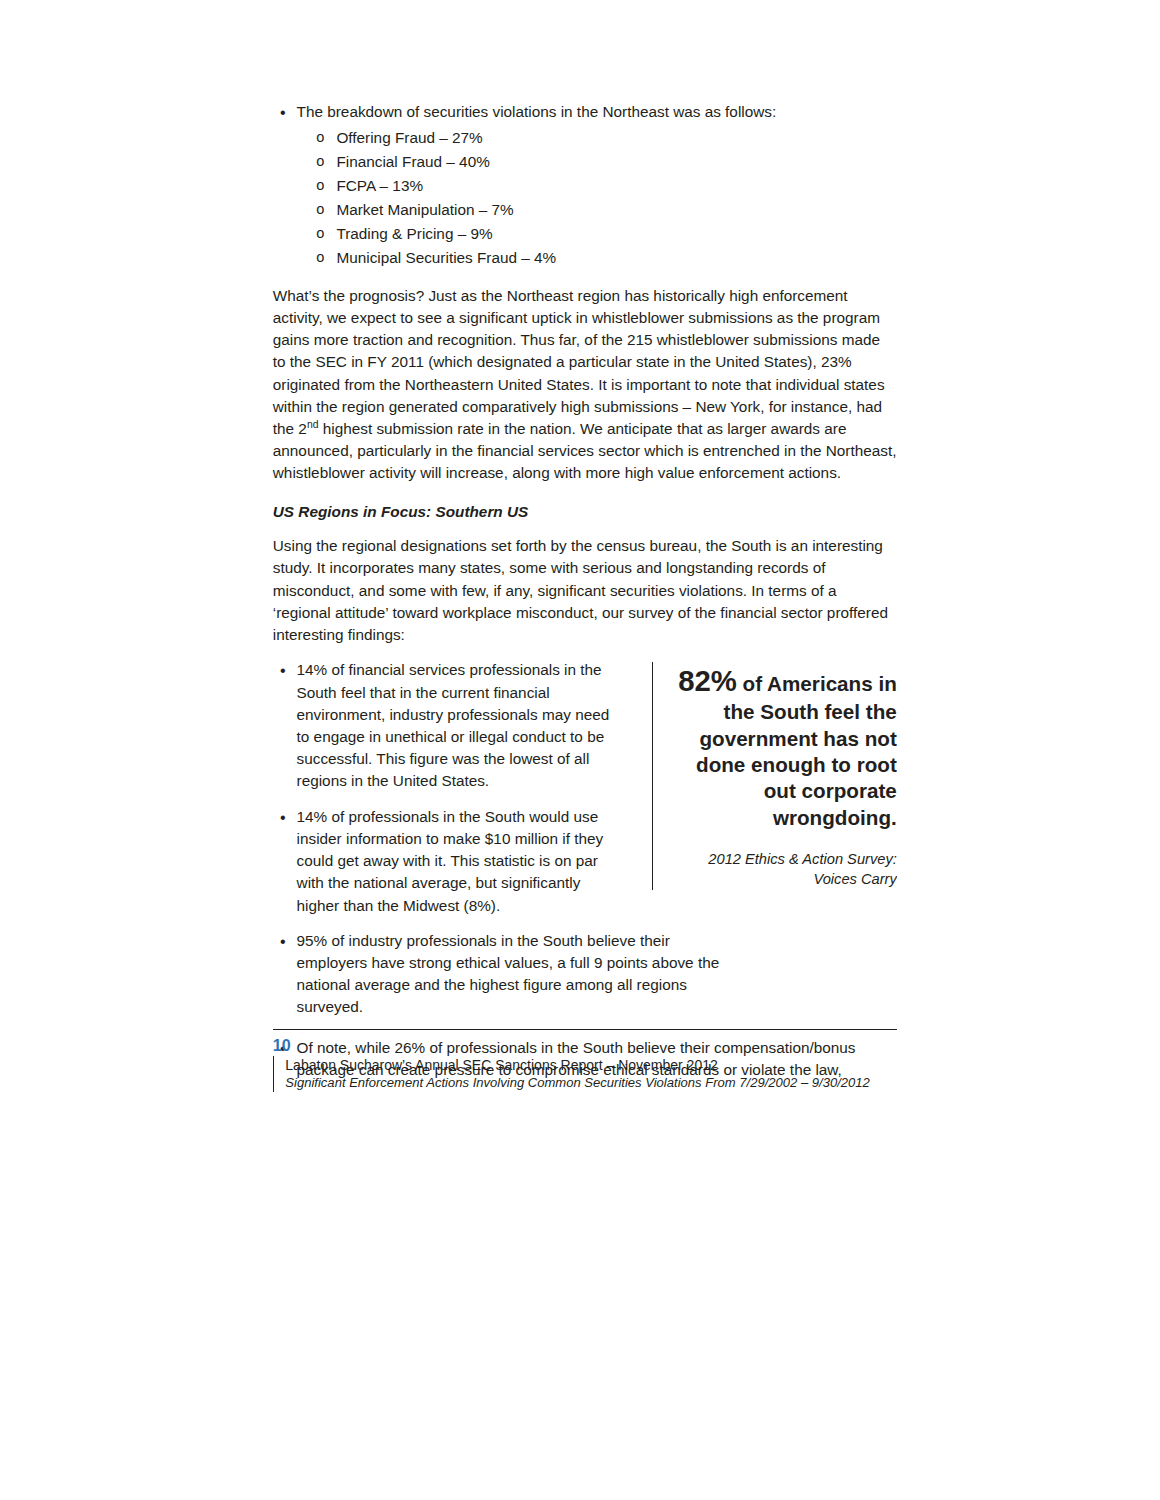The breakdown of securities violations in the Northeast was as follows:
Offering Fraud – 27%
Financial Fraud – 40%
FCPA – 13%
Market Manipulation – 7%
Trading & Pricing – 9%
Municipal Securities Fraud – 4%
What’s the prognosis? Just as the Northeast region has historically high enforcement activity, we expect to see a significant uptick in whistleblower submissions as the program gains more traction and recognition. Thus far, of the 215 whistleblower submissions made to the SEC in FY 2011 (which designated a particular state in the United States), 23% originated from the Northeastern United States. It is important to note that individual states within the region generated comparatively high submissions – New York, for instance, had the 2nd highest submission rate in the nation. We anticipate that as larger awards are announced, particularly in the financial services sector which is entrenched in the Northeast, whistleblower activity will increase, along with more high value enforcement actions.
US Regions in Focus: Southern US
Using the regional designations set forth by the census bureau, the South is an interesting study. It incorporates many states, some with serious and longstanding records of misconduct, and some with few, if any, significant securities violations. In terms of a ‘regional attitude’ toward workplace misconduct, our survey of the financial sector proffered interesting findings:
82% of Americans in the South feel the government has not done enough to root out corporate wrongdoing.
2012 Ethics & Action Survey:
Voices Carry
14% of financial services professionals in the South feel that in the current financial environment, industry professionals may need to engage in unethical or illegal conduct to be successful. This figure was the lowest of all regions in the United States.
14% of professionals in the South would use insider information to make $10 million if they could get away with it. This statistic is on par with the national average, but significantly higher than the Midwest (8%).
95% of industry professionals in the South believe their employers have strong ethical values, a full 9 points above the national average and the highest figure among all regions surveyed.
Of note, while 26% of professionals in the South believe their compensation/bonus package can create pressure to compromise ethical standards or violate the law,
10 Labaton Sucharow’s Annual SEC Sanctions Report – November 2012 Significant Enforcement Actions Involving Common Securities Violations From 7/29/2002 – 9/30/2012